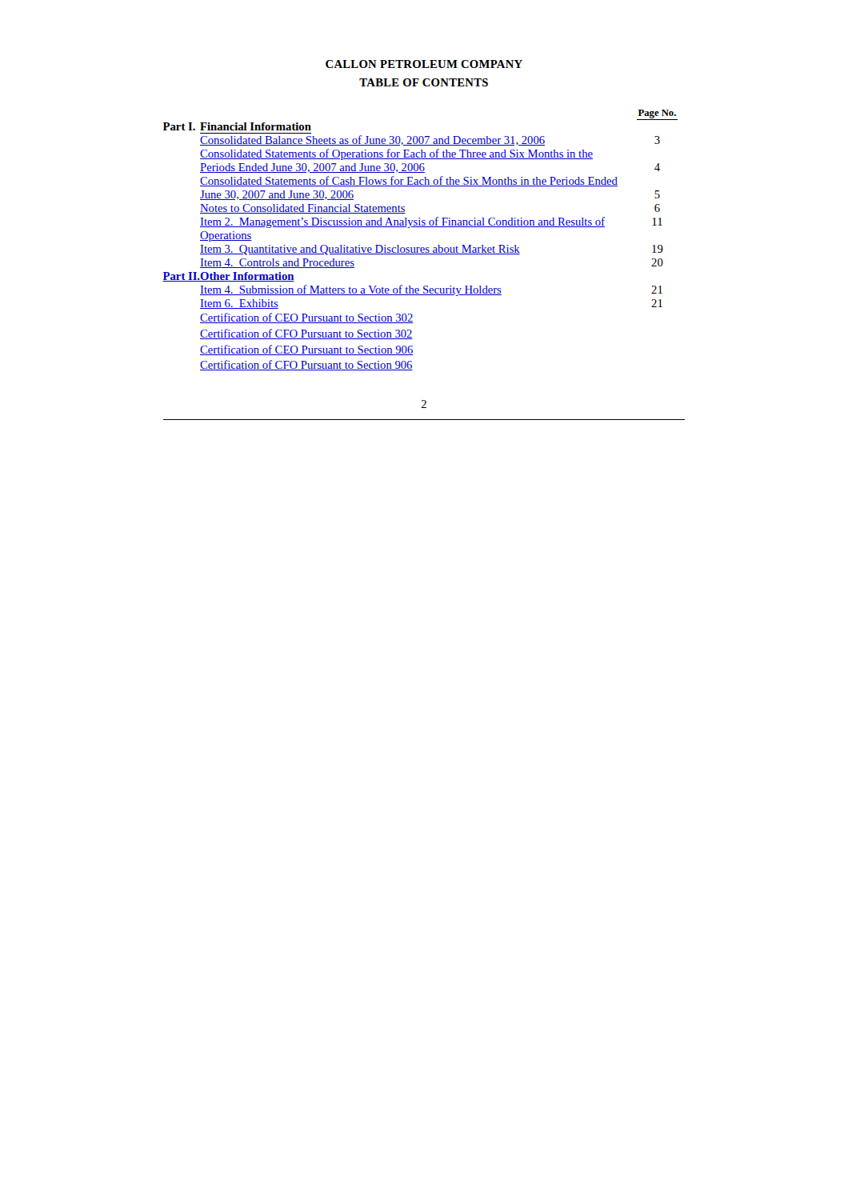CALLON PETROLEUM COMPANY
TABLE OF CONTENTS
| | | Page No. |
| Part I. | Financial Information | |
| | Consolidated Balance Sheets as of June 30, 2007 and December 31, 2006 | 3 |
| | Consolidated Statements of Operations for Each of the Three and Six Months in the Periods Ended June 30, 2007 and June 30, 2006 | 4 |
| | Consolidated Statements of Cash Flows for Each of the Six Months in the Periods Ended June 30, 2007 and June 30, 2006 | 5 |
| | Notes to Consolidated Financial Statements | 6 |
| | Item 2. Management’s Discussion and Analysis of Financial Condition and Results of Operations | 11 |
| | Item 3. Quantitative and Qualitative Disclosures about Market Risk | 19 |
| | Item 4. Controls and Procedures | 20 |
| Part II. | Other Information | |
| | Item 4. Submission of Matters to a Vote of the Security Holders | 21 |
| | Item 6. Exhibits | 21 |
| | Certification of CEO Pursuant to Section 302 Certification of CFO Pursuant to Section 302 Certification of CEO Pursuant to Section 906 Certification of CFO Pursuant to Section 906 |
2